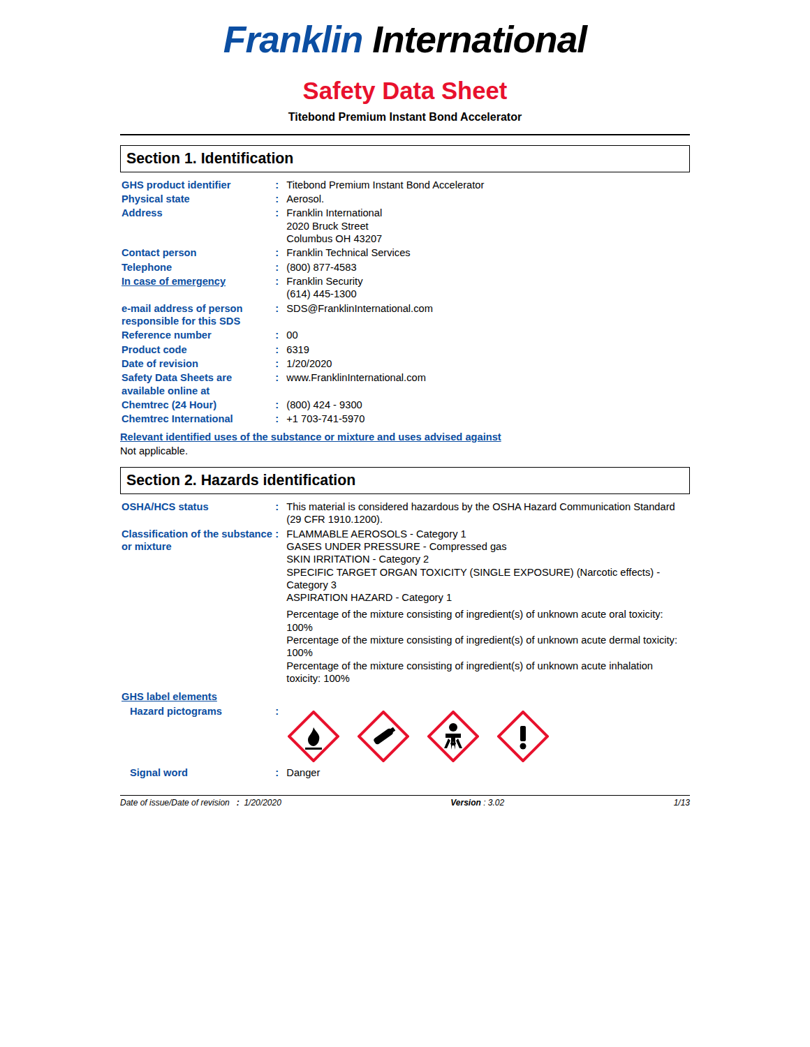Franklin International
Safety Data Sheet
Titebond Premium Instant Bond Accelerator
Section 1. Identification
| GHS product identifier | : | Titebond Premium Instant Bond Accelerator |
| Physical state | : | Aerosol. |
| Address | : | Franklin International 2020 Bruck Street Columbus OH 43207 |
| Contact person | : | Franklin Technical Services |
| Telephone | : | (800) 877-4583 |
| In case of emergency | : | Franklin Security (614) 445-1300 |
| e-mail address of person responsible for this SDS | : | SDS@FranklinInternational.com |
| Reference number | : | 00 |
| Product code | : | 6319 |
| Date of revision | : | 1/20/2020 |
| Safety Data Sheets are available online at | : | www.FranklinInternational.com |
| Chemtrec (24 Hour) | : | (800) 424 - 9300 |
| Chemtrec International | : | +1 703-741-5970 |
Relevant identified uses of the substance or mixture and uses advised against
Not applicable.
Section 2. Hazards identification
| OSHA/HCS status | : | This material is considered hazardous by the OSHA Hazard Communication Standard (29 CFR 1910.1200). |
| Classification of the substance or mixture | : | FLAMMABLE AEROSOLS - Category 1 GASES UNDER PRESSURE - Compressed gas SKIN IRRITATION - Category 2 SPECIFIC TARGET ORGAN TOXICITY (SINGLE EXPOSURE) (Narcotic effects) - Category 3 ASPIRATION HAZARD - Category 1 Percentage of the mixture consisting of ingredient(s) of unknown acute oral toxicity: 100% Percentage of the mixture consisting of ingredient(s) of unknown acute dermal toxicity: 100% Percentage of the mixture consisting of ingredient(s) of unknown acute inhalation toxicity: 100% |
| GHS label elements | | |
| Hazard pictograms | : | |
| Signal word | : | Danger |
Date of issue/Date of revision : 1/20/2020
Version : 3.02
1/13